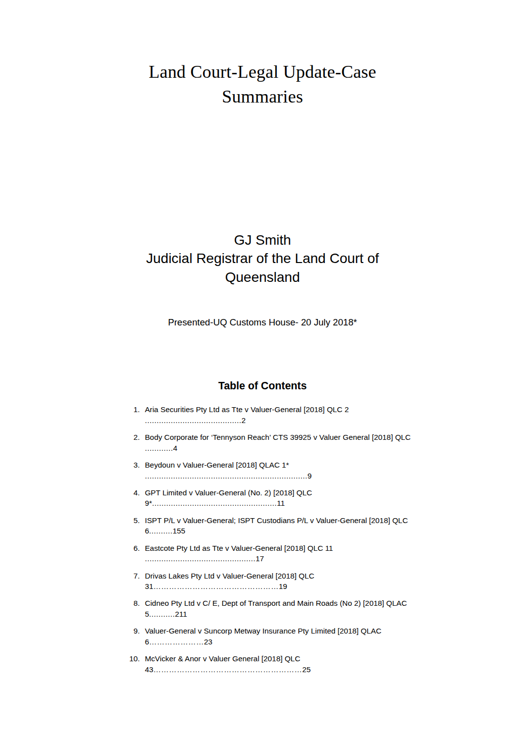Land Court-Legal Update-Case Summaries
GJ Smith
Judicial Registrar of the Land Court of Queensland
Presented-UQ Customs House- 20 July 2018*
Table of Contents
Aria Securities Pty Ltd as Tte v Valuer-General [2018] QLC 2 ......................................... 2
Body Corporate for ‘Tennyson Reach’ CTS 39925 v Valuer General [2018] QLC ............ 4
Beydoun v Valuer-General [2018] QLAC 1* ..................................................................... 9
GPT Limited v Valuer-General (No. 2) [2018] QLC 9*..................................................... 11
ISPT P/L v Valuer-General; ISPT Custodians P/L v Valuer-General [2018] QLC 6.......... 155
Eastcote Pty Ltd as Tte v Valuer-General [2018] QLC 11 ............................................... 17
Drivas Lakes Pty Ltd v Valuer-General [2018] QLC 31…………………………………………19
Cidneo Pty Ltd v C/ E, Dept of Transport and Main Roads (No 2) [2018] QLAC 5........... 211
Valuer-General v Suncorp Metway Insurance Pty Limited [2018] QLAC 6…………………23
McVicker & Anor v Valuer General [2018] QLC 43…………………………………………………25